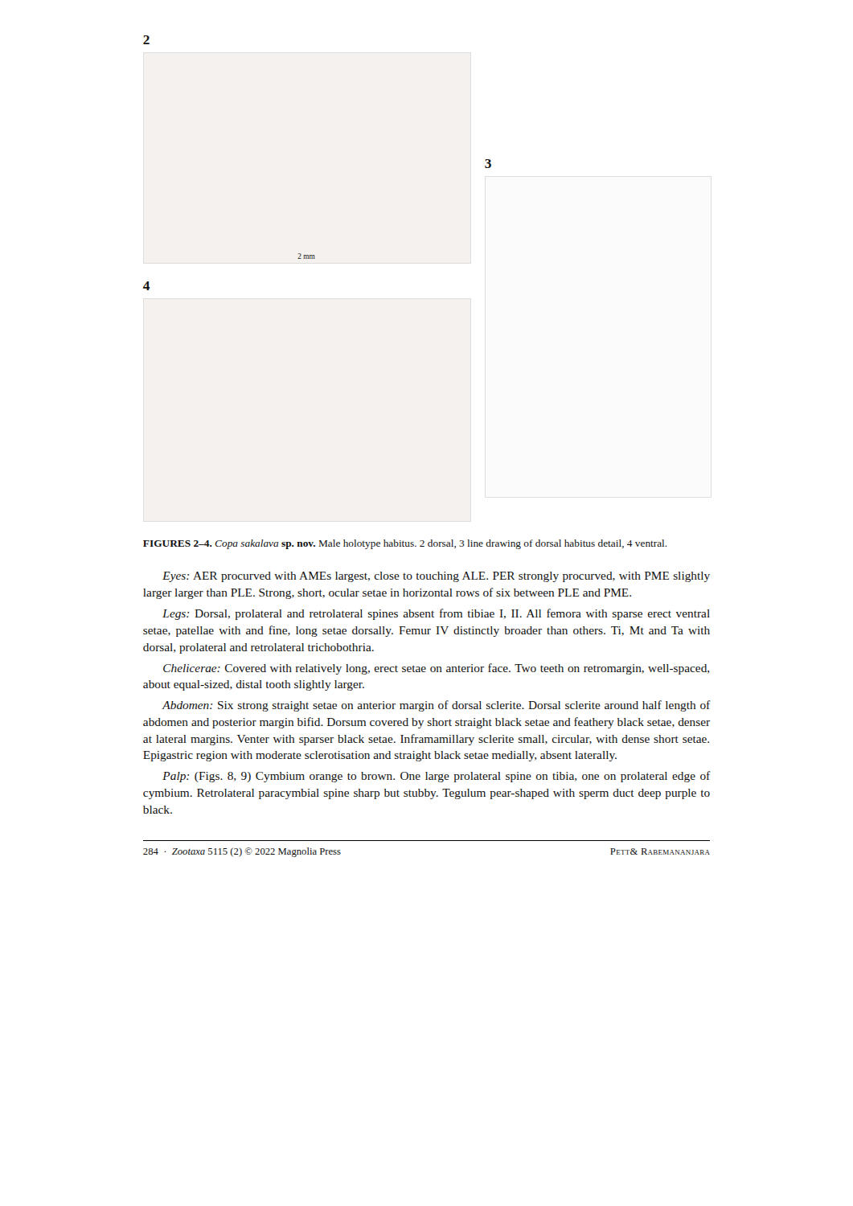2
2 mm
4
3
FIGURES 2–4. Copa sakalava sp. nov. Male holotype habitus. 2 dorsal, 3 line drawing of dorsal habitus detail, 4 ventral.
Eyes: AER procurved with AMEs largest, close to touching ALE. PER strongly procurved, with PME slightly larger larger than PLE. Strong, short, ocular setae in horizontal rows of six between PLE and PME.
Legs: Dorsal, prolateral and retrolateral spines absent from tibiae I, II. All femora with sparse erect ventral setae, patellae with and fine, long setae dorsally. Femur IV distinctly broader than others. Ti, Mt and Ta with dorsal, prolateral and retrolateral trichobothria.
Chelicerae: Covered with relatively long, erect setae on anterior face. Two teeth on retromargin, well-spaced, about equal-sized, distal tooth slightly larger.
Abdomen: Six strong straight setae on anterior margin of dorsal sclerite. Dorsal sclerite around half length of abdomen and posterior margin bifid. Dorsum covered by short straight black setae and feathery black setae, denser at lateral margins. Venter with sparser black setae. Inframamillary sclerite small, circular, with dense short setae. Epigastric region with moderate sclerotisation and straight black setae medially, absent laterally.
Palp: (Figs. 8, 9) Cymbium orange to brown. One large prolateral spine on tibia, one on prolateral edge of cymbium. Retrolateral paracymbial spine sharp but stubby. Tegulum pear-shaped with sperm duct deep purple to black.
284 · Zootaxa 5115 (2) © 2022 Magnolia Press
Pett& Rabemananjara